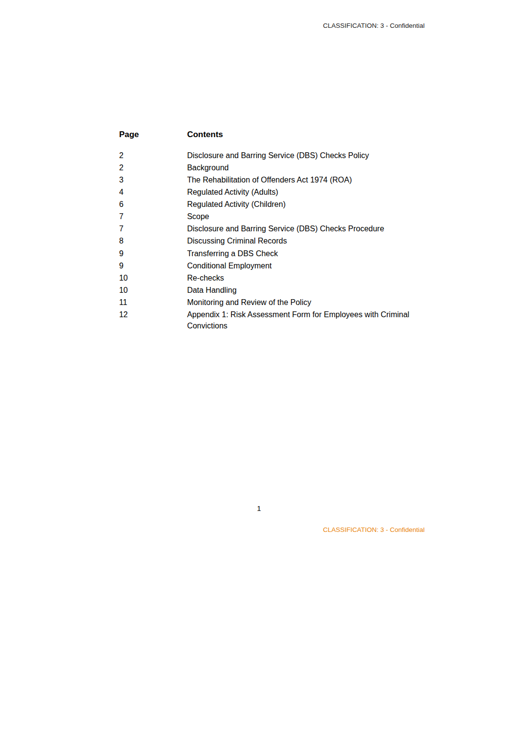CLASSIFICATION: 3 - Confidential
| Page | Contents |
| --- | --- |
| 2 | Disclosure and Barring Service (DBS) Checks Policy |
| 2 | Background |
| 3 | The Rehabilitation of Offenders Act 1974 (ROA) |
| 4 | Regulated Activity (Adults) |
| 6 | Regulated Activity (Children) |
| 7 | Scope |
| 7 | Disclosure and Barring Service (DBS) Checks Procedure |
| 8 | Discussing Criminal Records |
| 9 | Transferring a DBS Check |
| 9 | Conditional Employment |
| 10 | Re-checks |
| 10 | Data Handling |
| 11 | Monitoring and Review of the Policy |
| 12 | Appendix 1: Risk Assessment Form for Employees with Criminal Convictions |
1
CLASSIFICATION: 3 - Confidential